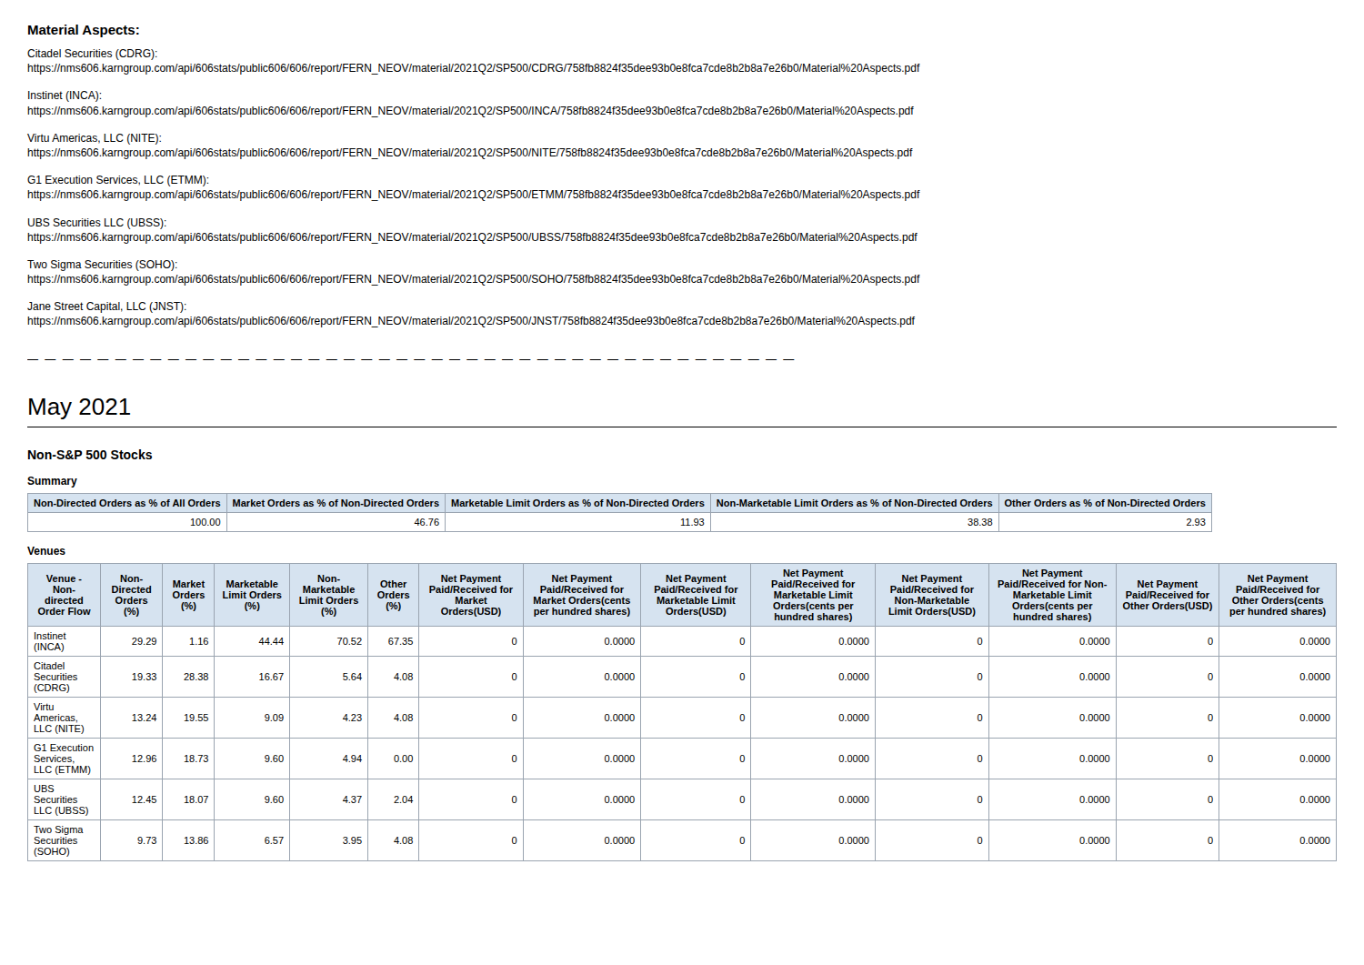Material Aspects:
Citadel Securities (CDRG): https://nms606.karngroup.com/api/606stats/public606/606/report/FERN_NEOV/material/2021Q2/SP500/CDRG/758fb8824f35dee93b0e8fca7cde8b2b8a7e26b0/Material%20Aspects.pdf
Instinet (INCA): https://nms606.karngroup.com/api/606stats/public606/606/report/FERN_NEOV/material/2021Q2/SP500/INCA/758fb8824f35dee93b0e8fca7cde8b2b8a7e26b0/Material%20Aspects.pdf
Virtu Americas, LLC (NITE): https://nms606.karngroup.com/api/606stats/public606/606/report/FERN_NEOV/material/2021Q2/SP500/NITE/758fb8824f35dee93b0e8fca7cde8b2b8a7e26b0/Material%20Aspects.pdf
G1 Execution Services, LLC (ETMM): https://nms606.karngroup.com/api/606stats/public606/606/report/FERN_NEOV/material/2021Q2/SP500/ETMM/758fb8824f35dee93b0e8fca7cde8b2b8a7e26b0/Material%20Aspects.pdf
UBS Securities LLC (UBSS): https://nms606.karngroup.com/api/606stats/public606/606/report/FERN_NEOV/material/2021Q2/SP500/UBSS/758fb8824f35dee93b0e8fca7cde8b2b8a7e26b0/Material%20Aspects.pdf
Two Sigma Securities (SOHO): https://nms606.karngroup.com/api/606stats/public606/606/report/FERN_NEOV/material/2021Q2/SP500/SOHO/758fb8824f35dee93b0e8fca7cde8b2b8a7e26b0/Material%20Aspects.pdf
Jane Street Capital, LLC (JNST): https://nms606.karngroup.com/api/606stats/public606/606/report/FERN_NEOV/material/2021Q2/SP500/JNST/758fb8824f35dee93b0e8fca7cde8b2b8a7e26b0/Material%20Aspects.pdf
— — — — — — — — — — — — — — — — — — — — — — — — — — — — — — — — — — — — — — — — — — — —
May 2021
Non-S&P 500 Stocks
Summary
| Non-Directed Orders as % of All Orders | Market Orders as % of Non-Directed Orders | Marketable Limit Orders as % of Non-Directed Orders | Non-Marketable Limit Orders as % of Non-Directed Orders | Other Orders as % of Non-Directed Orders |
| --- | --- | --- | --- | --- |
| 100.00 | 46.76 | 11.93 | 38.38 | 2.93 |
Venues
| Venue - Non-directed Order Flow | Non-Directed Orders (%) | Market Orders (%) | Marketable Limit Orders (%) | Non-Marketable Limit Orders (%) | Other Orders (%) | Net Payment Paid/Received for Market Orders(USD) | Net Payment Paid/Received for Market Orders(cents per hundred shares) | Net Payment Paid/Received for Marketable Limit Orders(USD) | Net Payment Paid/Received for Marketable Limit Orders(cents per hundred shares) | Net Payment Paid/Received for Non-Marketable Limit Orders(USD) | Net Payment Paid/Received for Non-Marketable Limit Orders(cents per hundred shares) | Net Payment Paid/Received for Other Orders(USD) | Net Payment Paid/Received for Other Orders(cents per hundred shares) |
| --- | --- | --- | --- | --- | --- | --- | --- | --- | --- | --- | --- | --- | --- |
| Instinet (INCA) | 29.29 | 1.16 | 44.44 | 70.52 | 67.35 | 0 | 0.0000 | 0 | 0.0000 | 0 | 0.0000 | 0 | 0.0000 |
| Citadel Securities (CDRG) | 19.33 | 28.38 | 16.67 | 5.64 | 4.08 | 0 | 0.0000 | 0 | 0.0000 | 0 | 0.0000 | 0 | 0.0000 |
| Virtu Americas, LLC (NITE) | 13.24 | 19.55 | 9.09 | 4.23 | 4.08 | 0 | 0.0000 | 0 | 0.0000 | 0 | 0.0000 | 0 | 0.0000 |
| G1 Execution Services, LLC (ETMM) | 12.96 | 18.73 | 9.60 | 4.94 | 0.00 | 0 | 0.0000 | 0 | 0.0000 | 0 | 0.0000 | 0 | 0.0000 |
| UBS Securities LLC (UBSS) | 12.45 | 18.07 | 9.60 | 4.37 | 2.04 | 0 | 0.0000 | 0 | 0.0000 | 0 | 0.0000 | 0 | 0.0000 |
| Two Sigma Securities (SOHO) | 9.73 | 13.86 | 6.57 | 3.95 | 4.08 | 0 | 0.0000 | 0 | 0.0000 | 0 | 0.0000 | 0 | 0.0000 |